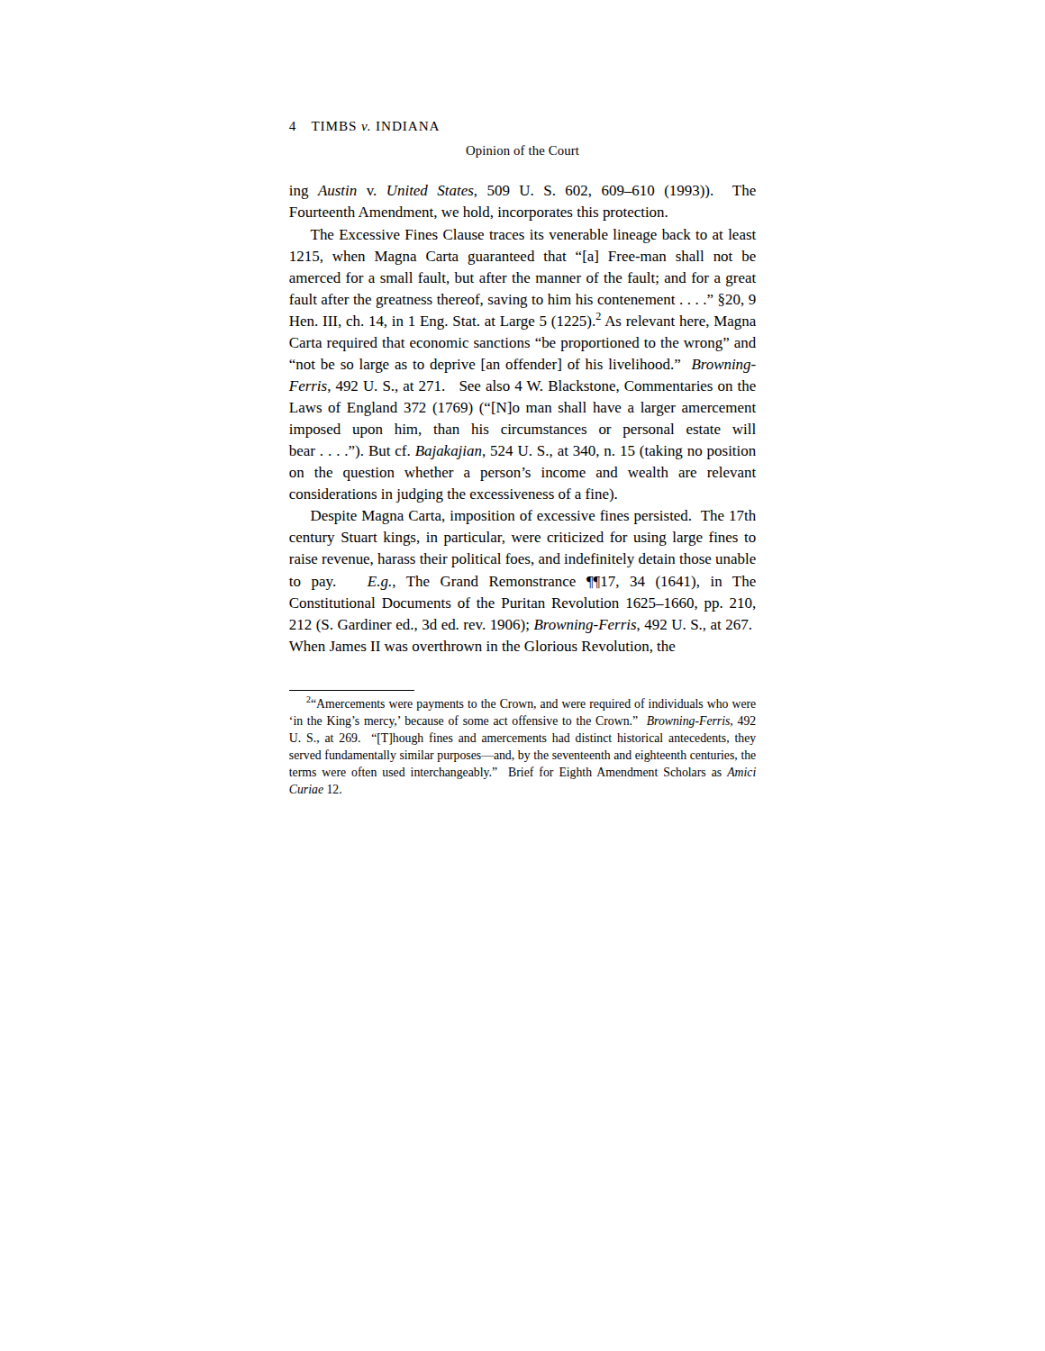4 TIMBS v. INDIANA
Opinion of the Court
ing Austin v. United States, 509 U. S. 602, 609–610 (1993)). The Fourteenth Amendment, we hold, incorporates this protection.
The Excessive Fines Clause traces its venerable lineage back to at least 1215, when Magna Carta guaranteed that “[a] Free-man shall not be amerced for a small fault, but after the manner of the fault; and for a great fault after the greatness thereof, saving to him his contenement . . . .” §20, 9 Hen. III, ch. 14, in 1 Eng. Stat. at Large 5 (1225).2 As relevant here, Magna Carta required that economic sanctions “be proportioned to the wrong” and “not be so large as to deprive [an offender] of his livelihood.” Browning-Ferris, 492 U. S., at 271. See also 4 W. Blackstone, Commentaries on the Laws of England 372 (1769) (“[N]o man shall have a larger amercement imposed upon him, than his circumstances or personal estate will bear . . . .”). But cf. Bajakajian, 524 U. S., at 340, n. 15 (taking no position on the question whether a person’s income and wealth are relevant considerations in judging the excessiveness of a fine).
Despite Magna Carta, imposition of excessive fines persisted. The 17th century Stuart kings, in particular, were criticized for using large fines to raise revenue, harass their political foes, and indefinitely detain those unable to pay. E.g., The Grand Remonstrance ¶¶17, 34 (1641), in The Constitutional Documents of the Puritan Revolution 1625–1660, pp. 210, 212 (S. Gardiner ed., 3d ed. rev. 1906); Browning-Ferris, 492 U. S., at 267. When James II was overthrown in the Glorious Revolution, the
2“Amercements were payments to the Crown, and were required of individuals who were ‘in the King’s mercy,’ because of some act offensive to the Crown.” Browning-Ferris, 492 U. S., at 269. “[T]hough fines and amercements had distinct historical antecedents, they served fundamentally similar purposes—and, by the seventeenth and eighteenth centuries, the terms were often used interchangeably.” Brief for Eighth Amendment Scholars as Amici Curiae 12.